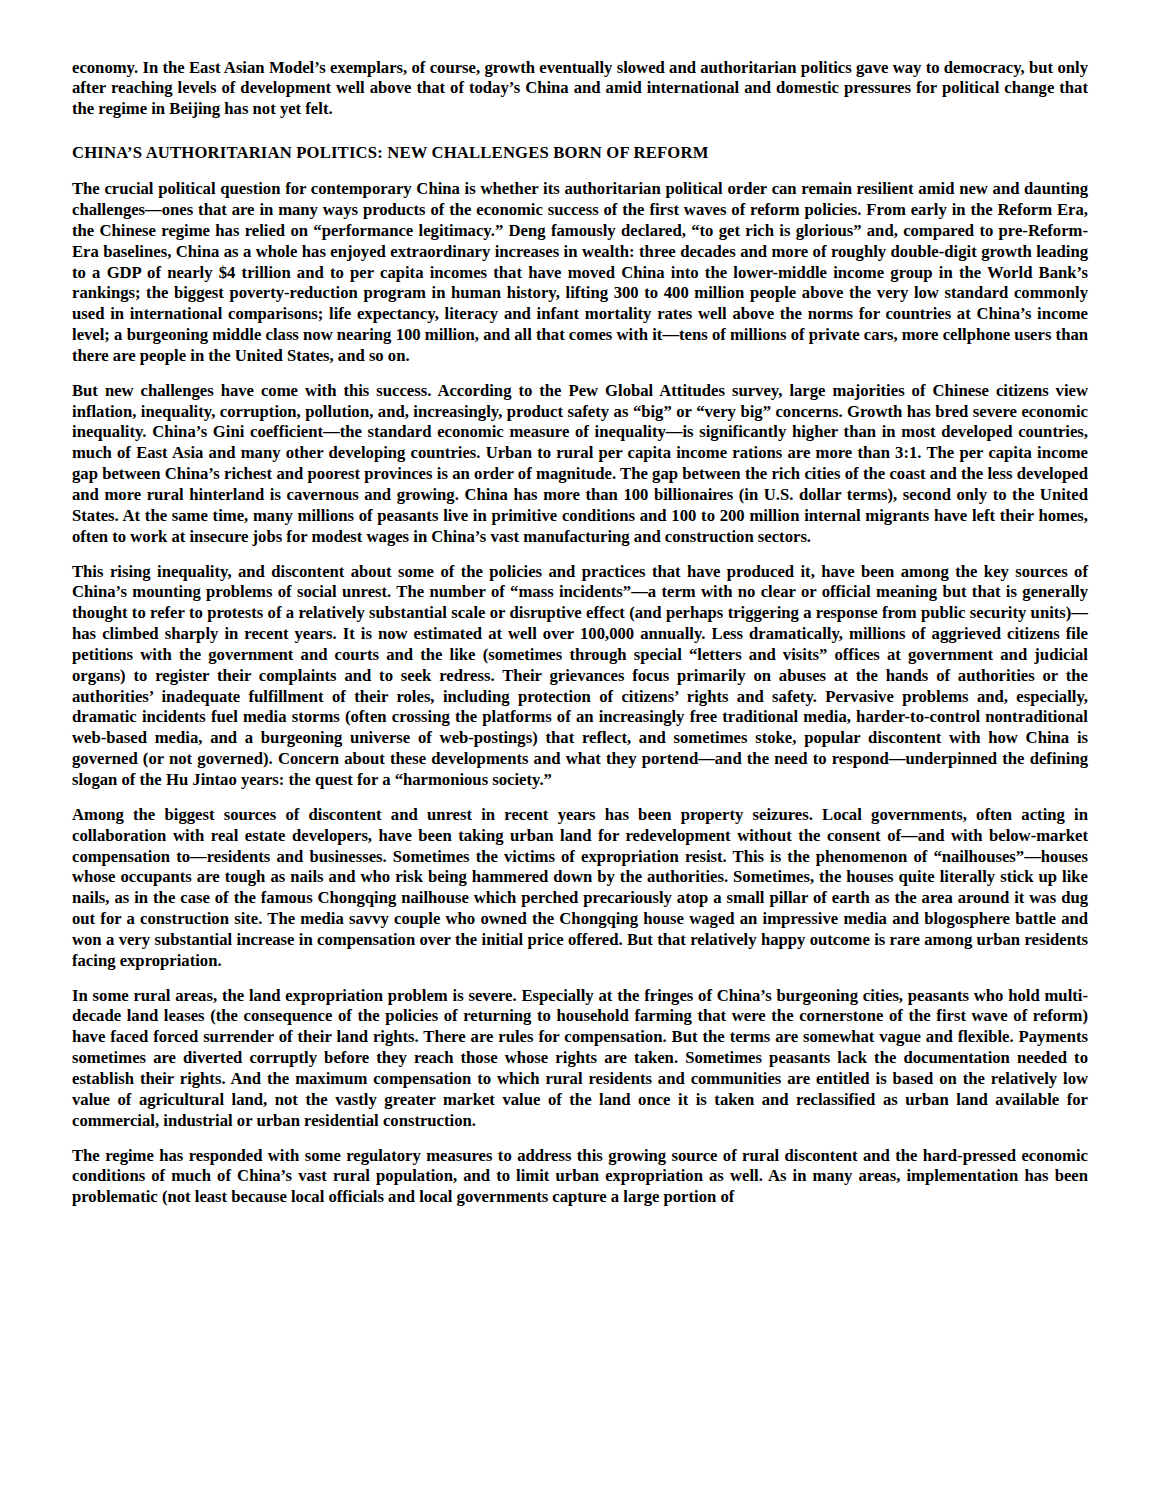economy. In the East Asian Model’s exemplars, of course, growth eventually slowed and authoritarian politics gave way to democracy, but only after reaching levels of development well above that of today’s China and amid international and domestic pressures for political change that the regime in Beijing has not yet felt.
China’s Authoritarian Politics: New Challenges Born of Reform
The crucial political question for contemporary China is whether its authoritarian political order can remain resilient amid new and daunting challenges—ones that are in many ways products of the economic success of the first waves of reform policies. From early in the Reform Era, the Chinese regime has relied on “performance legitimacy.” Deng famously declared, “to get rich is glorious” and, compared to pre-Reform-Era baselines, China as a whole has enjoyed extraordinary increases in wealth: three decades and more of roughly double-digit growth leading to a GDP of nearly $4 trillion and to per capita incomes that have moved China into the lower-middle income group in the World Bank’s rankings; the biggest poverty-reduction program in human history, lifting 300 to 400 million people above the very low standard commonly used in international comparisons; life expectancy, literacy and infant mortality rates well above the norms for countries at China’s income level; a burgeoning middle class now nearing 100 million, and all that comes with it—tens of millions of private cars, more cellphone users than there are people in the United States, and so on.
But new challenges have come with this success. According to the Pew Global Attitudes survey, large majorities of Chinese citizens view inflation, inequality, corruption, pollution, and, increasingly, product safety as “big” or “very big” concerns. Growth has bred severe economic inequality. China’s Gini coefficient—the standard economic measure of inequality—is significantly higher than in most developed countries, much of East Asia and many other developing countries. Urban to rural per capita income rations are more than 3:1. The per capita income gap between China’s richest and poorest provinces is an order of magnitude. The gap between the rich cities of the coast and the less developed and more rural hinterland is cavernous and growing. China has more than 100 billionaires (in U.S. dollar terms), second only to the United States. At the same time, many millions of peasants live in primitive conditions and 100 to 200 million internal migrants have left their homes, often to work at insecure jobs for modest wages in China’s vast manufacturing and construction sectors.
This rising inequality, and discontent about some of the policies and practices that have produced it, have been among the key sources of China’s mounting problems of social unrest. The number of “mass incidents”—a term with no clear or official meaning but that is generally thought to refer to protests of a relatively substantial scale or disruptive effect (and perhaps triggering a response from public security units)—has climbed sharply in recent years. It is now estimated at well over 100,000 annually. Less dramatically, millions of aggrieved citizens file petitions with the government and courts and the like (sometimes through special “letters and visits” offices at government and judicial organs) to register their complaints and to seek redress. Their grievances focus primarily on abuses at the hands of authorities or the authorities’ inadequate fulfillment of their roles, including protection of citizens’ rights and safety. Pervasive problems and, especially, dramatic incidents fuel media storms (often crossing the platforms of an increasingly free traditional media, harder-to-control nontraditional web-based media, and a burgeoning universe of web-postings) that reflect, and sometimes stoke, popular discontent with how China is governed (or not governed). Concern about these developments and what they portend—and the need to respond—underpinned the defining slogan of the Hu Jintao years: the quest for a “harmonious society.”
Among the biggest sources of discontent and unrest in recent years has been property seizures. Local governments, often acting in collaboration with real estate developers, have been taking urban land for redevelopment without the consent of—and with below-market compensation to—residents and businesses. Sometimes the victims of expropriation resist. This is the phenomenon of “nailhouses”—houses whose occupants are tough as nails and who risk being hammered down by the authorities. Sometimes, the houses quite literally stick up like nails, as in the case of the famous Chongqing nailhouse which perched precariously atop a small pillar of earth as the area around it was dug out for a construction site. The media savvy couple who owned the Chongqing house waged an impressive media and blogosphere battle and won a very substantial increase in compensation over the initial price offered. But that relatively happy outcome is rare among urban residents facing expropriation.
In some rural areas, the land expropriation problem is severe. Especially at the fringes of China’s burgeoning cities, peasants who hold multi-decade land leases (the consequence of the policies of returning to household farming that were the cornerstone of the first wave of reform) have faced forced surrender of their land rights. There are rules for compensation. But the terms are somewhat vague and flexible. Payments sometimes are diverted corruptly before they reach those whose rights are taken. Sometimes peasants lack the documentation needed to establish their rights. And the maximum compensation to which rural residents and communities are entitled is based on the relatively low value of agricultural land, not the vastly greater market value of the land once it is taken and reclassified as urban land available for commercial, industrial or urban residential construction.
The regime has responded with some regulatory measures to address this growing source of rural discontent and the hard-pressed economic conditions of much of China’s vast rural population, and to limit urban expropriation as well. As in many areas, implementation has been problematic (not least because local officials and local governments capture a large portion of